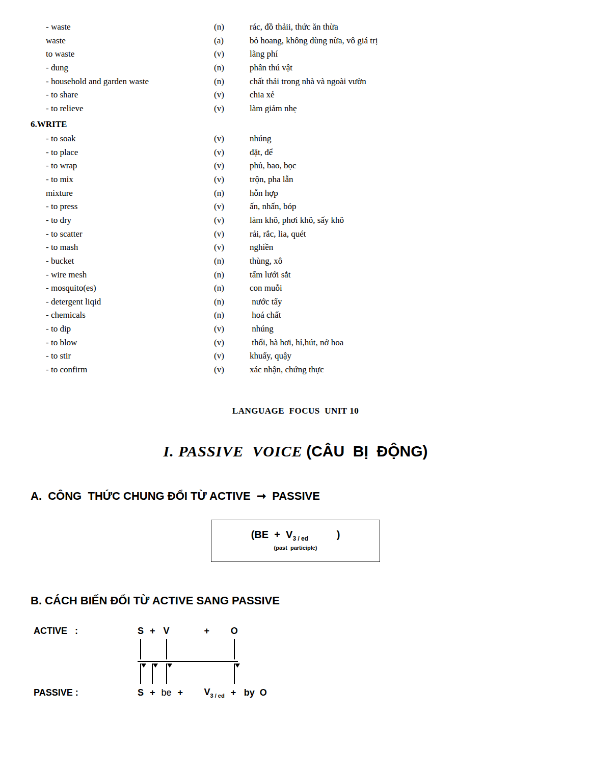| - waste | (n) | rác, đồ thảii, thức ăn thừa |
| waste | (a) | bỏ hoang, không dùng nữa, vô giá trị |
| to waste | (v) | lãng phí |
| - dung | (n) | phân thú vật |
| - household and garden waste | (n) | chất thải trong nhà và ngoài vườn |
| - to share | (v) | chia xẻ |
| - to relieve | (v) | làm giảm nhẹ |
6.WRITE
| - to soak | (v) | nhúng |
| - to place | (v) | đặt, để |
| - to wrap | (v) | phủ, bao, bọc |
| - to mix | (v) | trộn, pha lẫn |
| mixture | (n) | hỗn hợp |
| - to press | (v) | ấn, nhấn, bóp |
| - to dry | (v) | làm khô, phơi khô, sấy khô |
| - to scatter | (v) | rải, rắc, lia, quét |
| - to mash | (v) | nghiền |
| - bucket | (n) | thùng, xô |
| - wire mesh | (n) | tấm lưới sắt |
| - mosquito(es) | (n) | con muỗi |
| - detergent liqid | (n) | nước tẩy |
| - chemicals | (n) | hoá chất |
| - to dip | (v) | nhúng |
| - to blow | (v) | thổi, hà hơi, hỉ,hút, nở hoa |
| - to stir | (v) | khuấy, quậy |
| - to confirm | (v) | xác nhận, chứng thực |
LANGUAGE FOCUS UNIT 10
I. PASSIVE VOICE (CÂU BỊ ĐỘNG)
A. CÔNG THỨC CHUNG ĐỔI TỪ ACTIVE ➞ PASSIVE
(BE + V3 / ed ) (past participle)
B. CÁCH BIẾN ĐỔI TỪ ACTIVE SANG PASSIVE
| ACTIVE : | | S | + | V | | + | O |
| PASSIVE : | | S | + | be | + | V 3 / ed | + | by O |